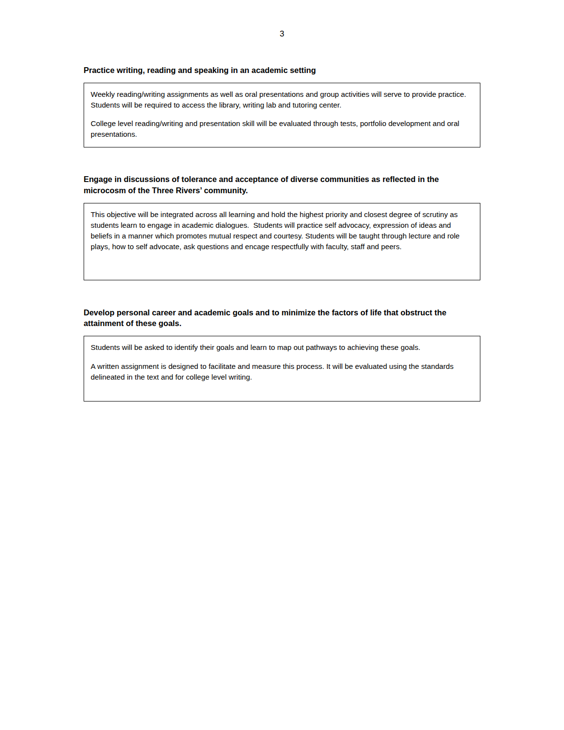3
Practice writing, reading and speaking in an academic setting
Weekly reading/writing assignments as well as oral presentations and group activities will serve to provide practice. Students will be required to access the library, writing lab and tutoring center.
College level reading/writing and presentation skill will be evaluated through tests, portfolio development and oral presentations.
Engage in discussions of tolerance and acceptance of diverse communities as reflected in the microcosm of the Three Rivers’ community.
This objective will be integrated across all learning and hold the highest priority and closest degree of scrutiny as students learn to engage in academic dialogues. Students will practice self advocacy, expression of ideas and beliefs in a manner which promotes mutual respect and courtesy. Students will be taught through lecture and role plays, how to self advocate, ask questions and encage respectfully with faculty, staff and peers.
Develop personal career and academic goals and to minimize the factors of life that obstruct the attainment of these goals.
Students will be asked to identify their goals and learn to map out pathways to achieving these goals.
A written assignment is designed to facilitate and measure this process. It will be evaluated using the standards delineated in the text and for college level writing.